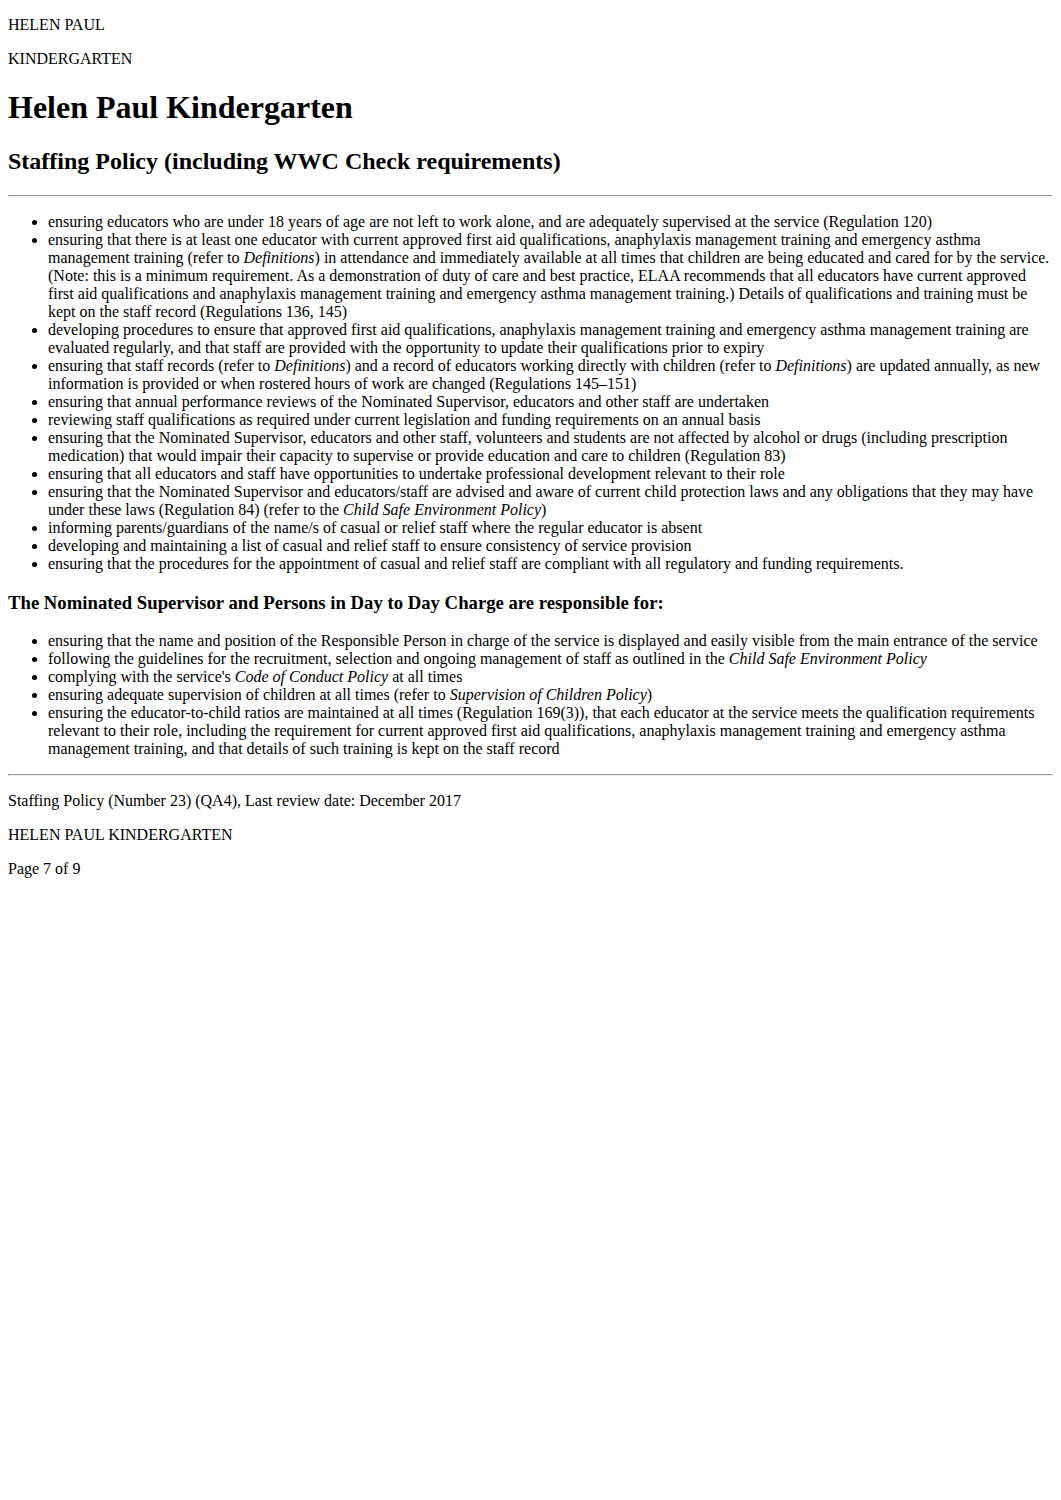HELEN PAUL
KINDERGARTEN
Helen Paul Kindergarten
Staffing Policy (including WWC Check requirements)
ensuring educators who are under 18 years of age are not left to work alone, and are adequately supervised at the service (Regulation 120)
ensuring that there is at least one educator with current approved first aid qualifications, anaphylaxis management training and emergency asthma management training (refer to Definitions) in attendance and immediately available at all times that children are being educated and cared for by the service. (Note: this is a minimum requirement. As a demonstration of duty of care and best practice, ELAA recommends that all educators have current approved first aid qualifications and anaphylaxis management training and emergency asthma management training.) Details of qualifications and training must be kept on the staff record (Regulations 136, 145)
developing procedures to ensure that approved first aid qualifications, anaphylaxis management training and emergency asthma management training are evaluated regularly, and that staff are provided with the opportunity to update their qualifications prior to expiry
ensuring that staff records (refer to Definitions) and a record of educators working directly with children (refer to Definitions) are updated annually, as new information is provided or when rostered hours of work are changed (Regulations 145–151)
ensuring that annual performance reviews of the Nominated Supervisor, educators and other staff are undertaken
reviewing staff qualifications as required under current legislation and funding requirements on an annual basis
ensuring that the Nominated Supervisor, educators and other staff, volunteers and students are not affected by alcohol or drugs (including prescription medication) that would impair their capacity to supervise or provide education and care to children (Regulation 83)
ensuring that all educators and staff have opportunities to undertake professional development relevant to their role
ensuring that the Nominated Supervisor and educators/staff are advised and aware of current child protection laws and any obligations that they may have under these laws (Regulation 84) (refer to the Child Safe Environment Policy)
informing parents/guardians of the name/s of casual or relief staff where the regular educator is absent
developing and maintaining a list of casual and relief staff to ensure consistency of service provision
ensuring that the procedures for the appointment of casual and relief staff are compliant with all regulatory and funding requirements.
The Nominated Supervisor and Persons in Day to Day Charge are responsible for:
ensuring that the name and position of the Responsible Person in charge of the service is displayed and easily visible from the main entrance of the service
following the guidelines for the recruitment, selection and ongoing management of staff as outlined in the Child Safe Environment Policy
complying with the service's Code of Conduct Policy at all times
ensuring adequate supervision of children at all times (refer to Supervision of Children Policy)
ensuring the educator-to-child ratios are maintained at all times (Regulation 169(3)), that each educator at the service meets the qualification requirements relevant to their role, including the requirement for current approved first aid qualifications, anaphylaxis management training and emergency asthma management training, and that details of such training is kept on the staff record
Staffing Policy (Number 23) (QA4), Last review date: December 2017
HELEN PAUL KINDERGARTEN
Page 7 of 9